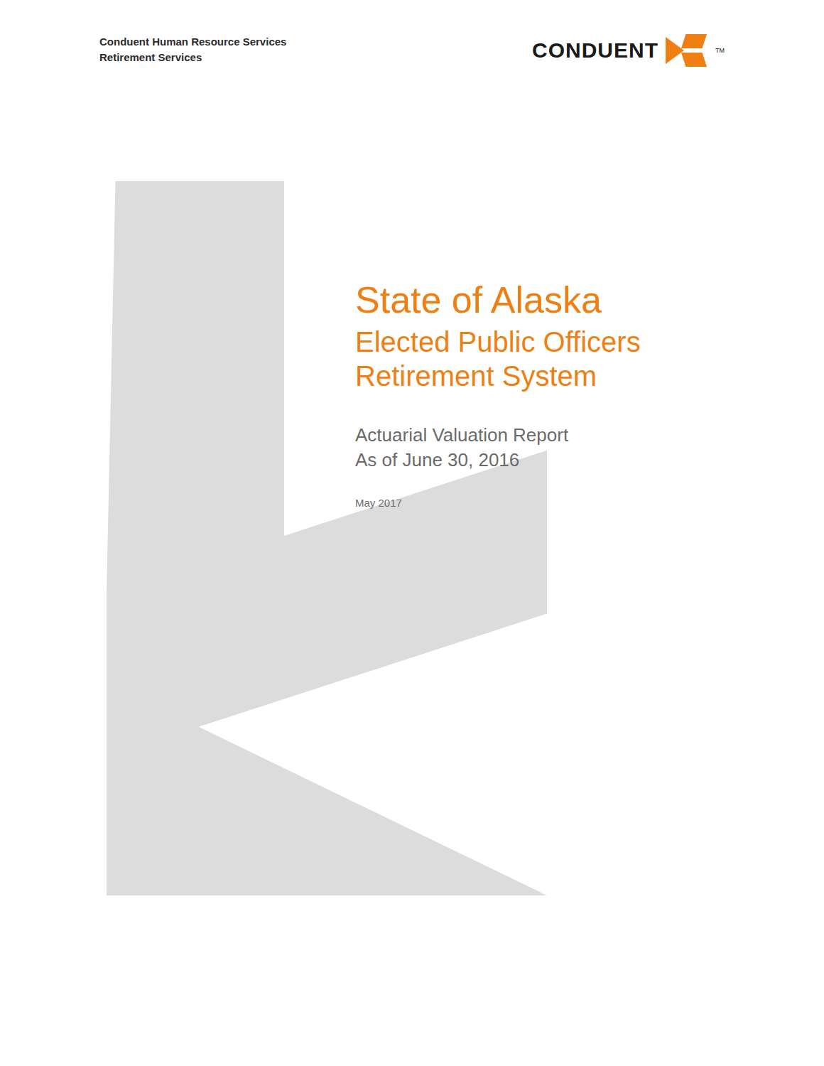Conduent Human Resource Services
Retirement Services
CONDUENT TM
State of Alaska
Elected Public Officers
Retirement System
Actuarial Valuation Report
As of June 30, 2016
May 2017